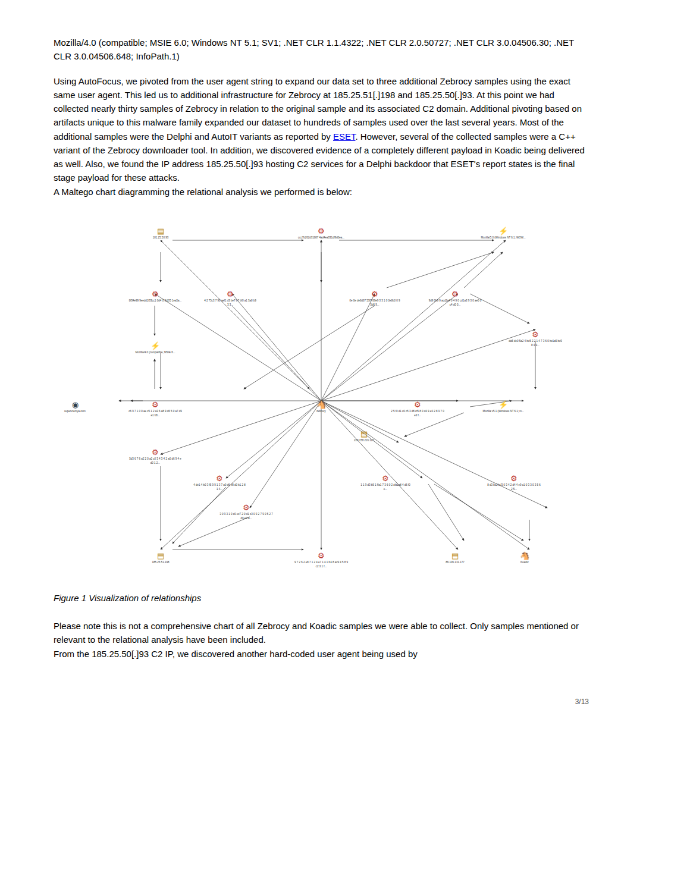Mozilla/4.0 (compatible; MSIE 6.0; Windows NT 5.1; SV1; .NET CLR 1.1.4322; .NET CLR 2.0.50727; .NET CLR 3.0.04506.30; .NET CLR 3.0.04506.648; InfoPath.1)
Using AutoFocus, we pivoted from the user agent string to expand our data set to three additional Zebrocy samples using the exact same user agent. This led us to additional infrastructure for Zebrocy at 185.25.51[.]198 and 185.25.50[.]93. At this point we had collected nearly thirty samples of Zebrocy in relation to the original sample and its associated C2 domain. Additional pivoting based on artifacts unique to this malware family expanded our dataset to hundreds of samples used over the last several years. Most of the additional samples were the Delphi and AutoIT variants as reported by ESET. However, several of the collected samples were a C++ variant of the Zebrocy downloader tool. In addition, we discovered evidence of a completely different payload in Koadic being delivered as well. Also, we found the IP address 185.25.50[.]93 hosting C2 services for a Delphi backdoor that ESET's report states is the final stage payload for these attacks.
A Maltego chart diagramming the relational analysis we performed is below:
▤181.25.50.93
⚙ccc7b262d31887 4ad4ea331df9d0ea...
⚡Mozilla/5.0 (Windows NT 6.1; WOW...
⚙8f34e99 9eedd1f33cc1 0d4 0 9d2f5 1ea5a...
⚙4 2 75c3 7 90 aef1 d3 be7 b7 bf0 a1 3a8 b9 3 3...
⚙0e 0e de8d67 53f7 89e9 3 3 1 0 0e8b0 0 9 5d6 9...
⚙9d9 0b9 9 acd2a4 0 4 9 0 cd1a3 9 3 0 ae0 0 c4 d0 0...
⚙da5 de0 5a2 4 be5 2 2 1 4 7 3 6 0 bc1a5 bc9 8 4 9...
⚡Mozilla/4.0 (compatible; MSIE 6...
◉supervremya.com
⚙c6 9 7 1 0 0 ae c5 1 2 a3 6 a8 9 d6 5 0 a7 d9 e1 b8...
🐴zebrocy
⚙2 5 f0 d1 c0 c5 3 d8 cf5 8 0 d4 9 e0 2 8 9 7 0 e3 f...
⚡Mozilla v5.1 (Windows NT 6.1; rv...
▤220.158.216.127
⚙5d3 6 7 6 a2 2 0 a2 c0 3 4 3 4 2 a0 d6 9 4 e d0 1 2...
⚙4 de1 4 b0 3 f5 9 9 1 3 7 a0 d6 e8 d0 b1 2 8 1 4...
⚙1 1 9 d3 b5 1 ffa1 7 3 6 0 2 cfa1a8 4 d6 f0 e...
⚙8 d3 bc2 b f3 0 3 4 2 d4 4 e9 c1 0 3 3 0 3 5 6 2 5...
⚙3 0 9 3 1 0 c0 ec7 2 0 d1 c3 0 9 2 7 9 0 5 2 7 d9 e0 a...
▤185.25.51.198
⚙9 7 2 6 2 e8 7 1 2 4 e7 1 4 1 b4 8 ac9 4 5 8 9 c2 3 1 f...
▤86.106.131.177
🐴Koadic
Figure 1 Visualization of relationships
Please note this is not a comprehensive chart of all Zebrocy and Koadic samples we were able to collect. Only samples mentioned or relevant to the relational analysis have been included.
From the 185.25.50[.]93 C2 IP, we discovered another hard-coded user agent being used by
3/13